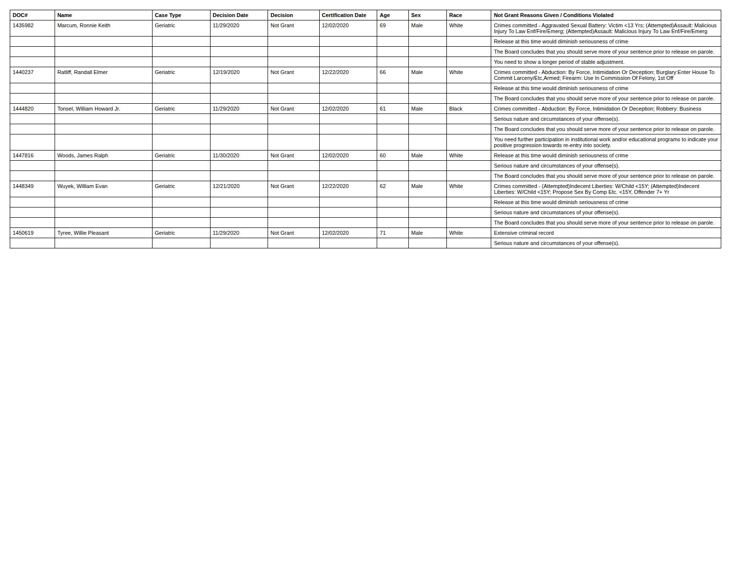| DOC# | Name | Case Type | Decision Date | Decision | Certification Date | Age | Sex | Race | Not Grant Reasons Given / Conditions Violated |
| --- | --- | --- | --- | --- | --- | --- | --- | --- | --- |
| 1435982 | Marcum, Ronnie Keith | Geriatric | 11/29/2020 | Not Grant | 12/02/2020 | 69 | Male | White | Crimes committed - Aggravated Sexual Battery: Victim <13 Yrs; (Attempted)Assault: Malicious Injury To Law Enf/Fire/Emerg; (Attempted)Assault: Malicious Injury To Law Enf/Fire/Emerg |
| | | | | | | | | | Release at this time would diminish seriousness of crime |
| | | | | | | | | | The Board concludes that you should serve more of your sentence prior to release on parole. |
| | | | | | | | | | You need to show a longer period of stable adjustment. |
| 1440237 | Ratliff, Randall Elmer | Geriatric | 12/19/2020 | Not Grant | 12/22/2020 | 66 | Male | White | Crimes committed - Abduction: By Force, Intimidation Or Deception; Burglary:Enter House To Commit Larceny/Etc,Armed; Firearm: Use In Commission Of Felony, 1st Off |
| | | | | | | | | | Release at this time would diminish seriousness of crime |
| | | | | | | | | | The Board concludes that you should serve more of your sentence prior to release on parole. |
| 1444820 | Tonsel, William Howard Jr. | Geriatric | 11/29/2020 | Not Grant | 12/02/2020 | 61 | Male | Black | Crimes committed - Abduction: By Force, Intimidation Or Deception; Robbery: Business |
| | | | | | | | | | Serious nature and circumstances of your offense(s). |
| | | | | | | | | | The Board concludes that you should serve more of your sentence prior to release on parole. |
| | | | | | | | | | You need further participation in institutional work and/or educational programs to indicate your positive progression towards re-entry into society. |
| 1447816 | Woods, James Ralph | Geriatric | 11/30/2020 | Not Grant | 12/02/2020 | 60 | Male | White | Release at this time would diminish seriousness of crime |
| | | | | | | | | | Serious nature and circumstances of your offense(s). |
| | | | | | | | | | The Board concludes that you should serve more of your sentence prior to release on parole. |
| 1448349 | Wuyek, William Evan | Geriatric | 12/21/2020 | Not Grant | 12/22/2020 | 62 | Male | White | Crimes committed - (Attempted)Indecent Liberties: W/Child <15Y; (Attempted)Indecent Liberties: W/Child <15Y; Propose Sex By Comp Etc. <15Y, Offender 7+ Yr |
| | | | | | | | | | Release at this time would diminish seriousness of crime |
| | | | | | | | | | Serious nature and circumstances of your offense(s). |
| | | | | | | | | | The Board concludes that you should serve more of your sentence prior to release on parole. |
| 1450619 | Tyree, Willie Pleasant | Geriatric | 11/29/2020 | Not Grant | 12/02/2020 | 71 | Male | White | Extensive criminal record |
| | | | | | | | | | Serious nature and circumstances of your offense(s). |